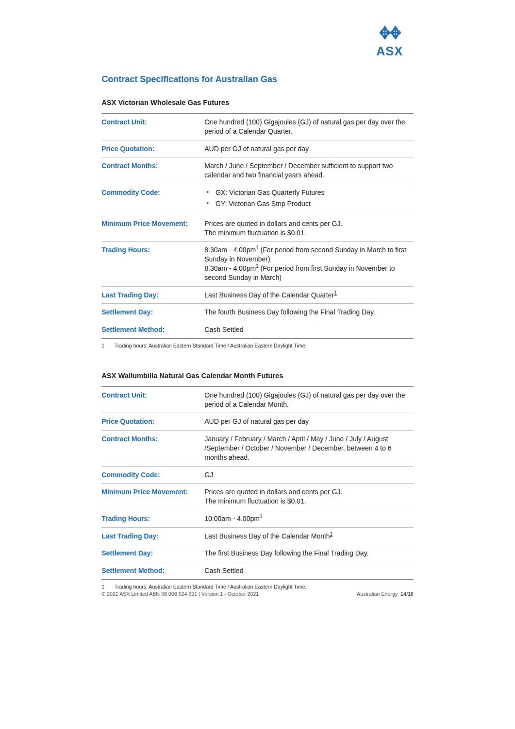✥✥
ASX
Contract Specifications for Australian Gas
ASX Victorian Wholesale Gas Futures
| Contract Unit: | One hundred (100) Gigajoules (GJ) of natural gas per day over the period of a Calendar Quarter. |
| Price Quotation: | AUD per GJ of natural gas per day |
| Contract Months: | March / June / September / December sufficient to support two calendar and two financial years ahead. |
| Commodity Code: | GX: Victorian Gas Quarterly Futures GY: Victorian Gas Strip Product |
| Minimum Price Movement: | Prices are quoted in dollars and cents per GJ. The minimum fluctuation is $0.01. |
| Trading Hours: | 8.30am - 4.00pm 1 (For period from second Sunday in March to first Sunday in November) 8.30am - 4.00pm 1 (For period from first Sunday in November to second Sunday in March) |
| Last Trading Day: | Last Business Day of the Calendar Quarter 1 |
| Settlement Day: | The fourth Business Day following the Final Trading Day. |
| Settlement Method: | Cash Settled |
1 Trading hours: Australian Eastern Standard Time / Australian Eastern Daylight Time.
ASX Wallumbilla Natural Gas Calendar Month Futures
| Contract Unit: | One hundred (100) Gigajoules (GJ) of natural gas per day over the period of a Calendar Month. |
| Price Quotation: | AUD per GJ of natural gas per day |
| Contract Months: | January / February / March / April / May / June / July / August /September / October / November / December, between 4 to 6 months ahead. |
| Commodity Code: | GJ |
| Minimum Price Movement: | Prices are quoted in dollars and cents per GJ. The minimum fluctuation is $0.01. |
| Trading Hours: | 10:00am - 4.00pm 1 |
| Last Trading Day: | Last Business Day of the Calendar Month 1 |
| Settlement Day: | The first Business Day following the Final Trading Day. |
| Settlement Method: | Cash Settled |
1 Trading hours: Australian Eastern Standard Time / Australian Eastern Daylight Time.
© 2021 ASX Limited ABN 98 008 624 691 | Version 1 - October 2021
Australian Energy 14/16